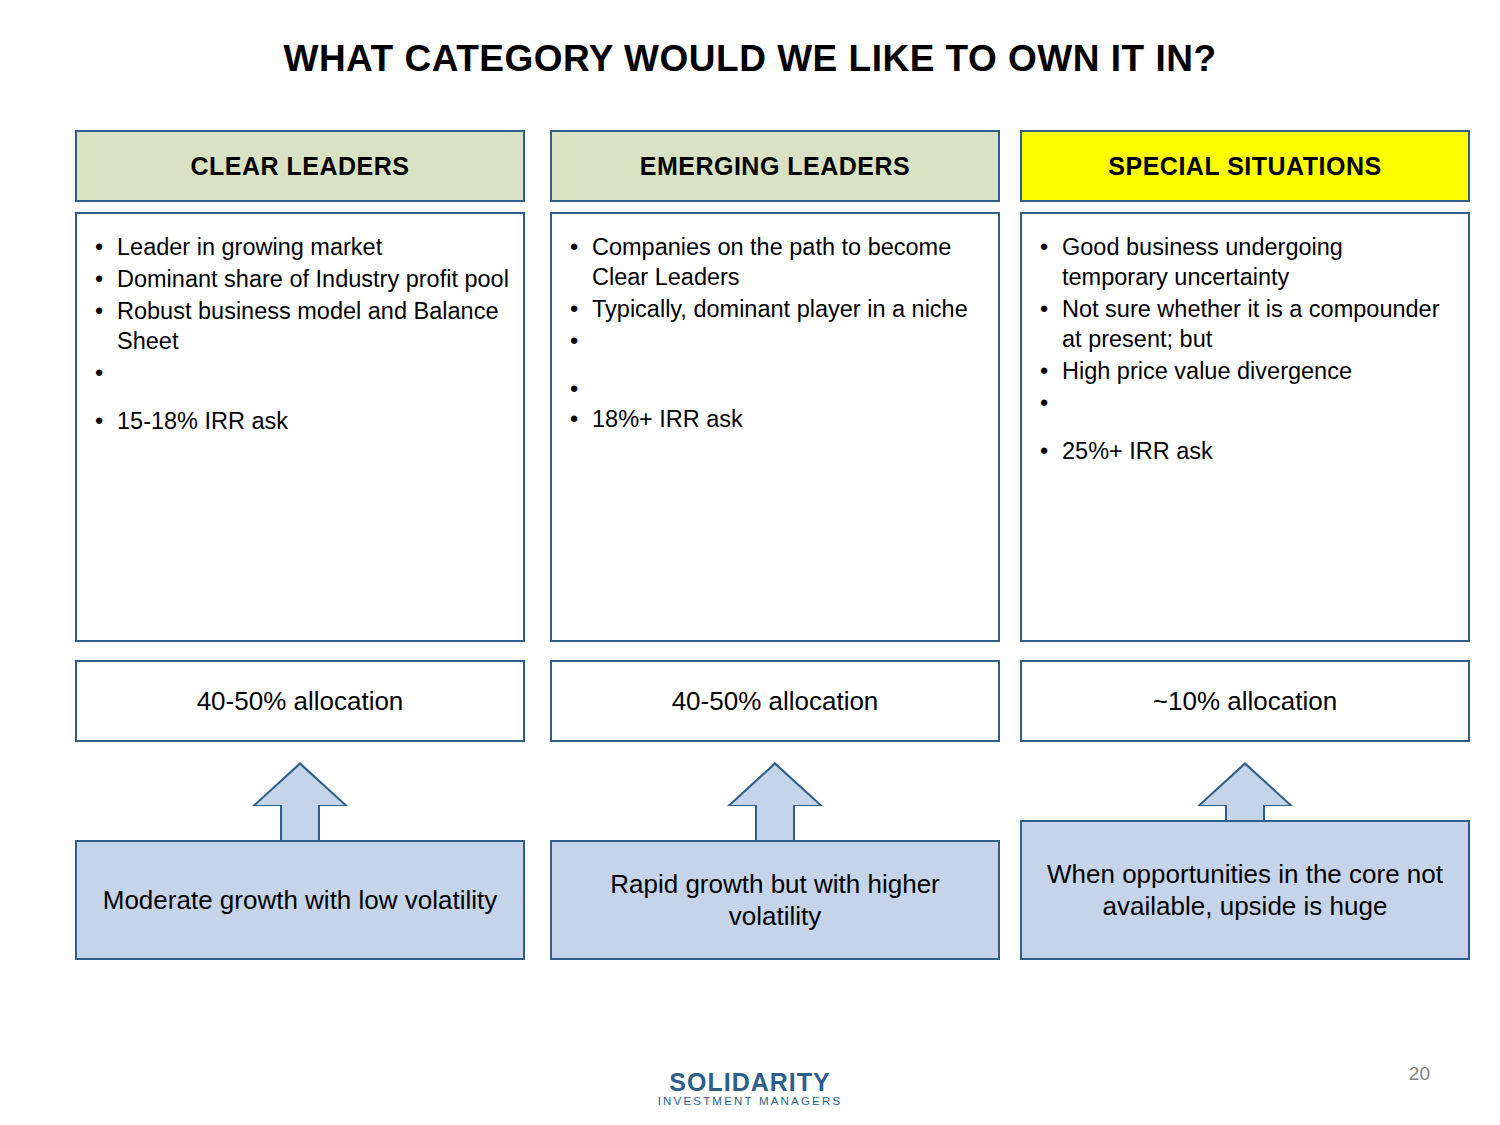WHAT CATEGORY WOULD WE LIKE TO OWN IT IN?
CLEAR LEADERS
EMERGING LEADERS
SPECIAL SITUATIONS
Leader in growing market
Dominant share of Industry profit pool
Robust business model and Balance Sheet
15-18% IRR ask
Companies on the path to become Clear Leaders
Typically, dominant player in a niche
18%+ IRR ask
Good business undergoing temporary uncertainty
Not sure whether it is a compounder at present; but
High price value divergence
25%+ IRR ask
40-50% allocation
40-50% allocation
~10% allocation
Moderate growth with low volatility
Rapid growth but with higher volatility
When opportunities in the core not available, upside is huge
SOLIDARITY
INVESTMENT MANAGERS
20